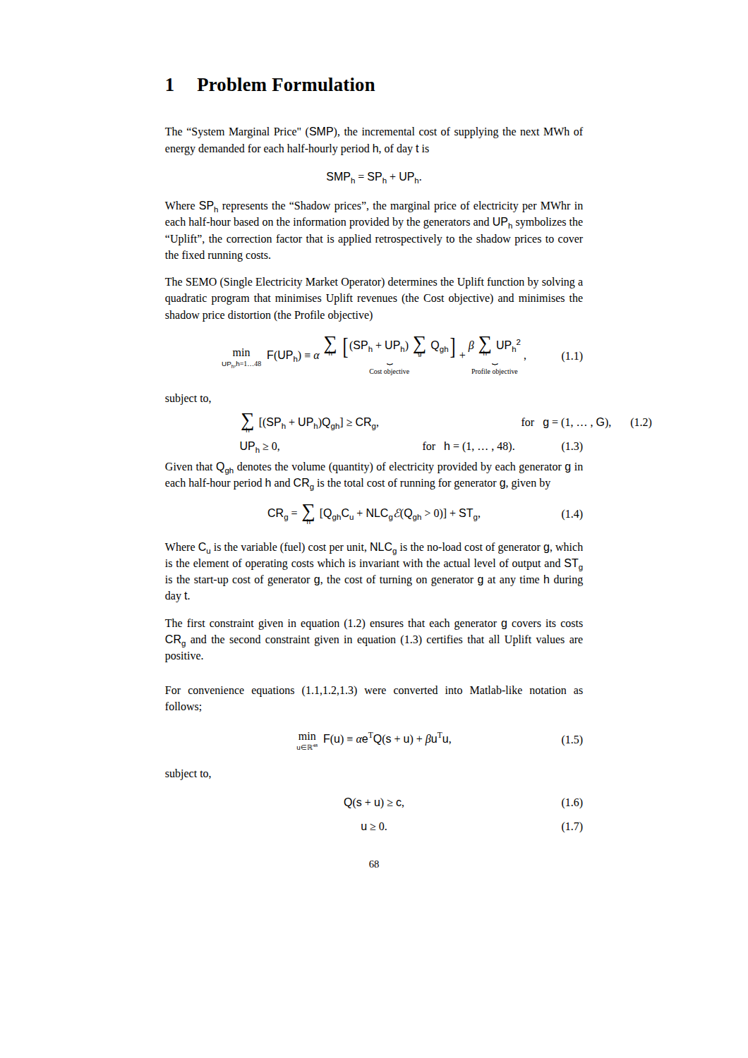1 Problem Formulation
The “System Marginal Price" (SMP), the incremental cost of supplying the next MWh of energy demanded for each half-hourly period h, of day t is
SMPh = SPh + UPh.
Where SPh represents the “Shadow prices”, the marginal price of electricity per MWhr in each half-hour based on the information provided by the generators and UPh symbolizes the “Uplift”, the correction factor that is applied retrospectively to the shadow prices to cover the fixed running costs.
The SEMO (Single Electricity Market Operator) determines the Uplift function by solving a quadratic program that minimises Uplift revenues (the Cost objective) and minimises the shadow price distortion (the Profile objective)
min UPh,h=1…48 F(UPh) ≡ α ∑h [(SPh + UPh) ∑g Qgh] ⏟ Cost objective + β ∑h UPh2 ⏟ Profile objective ,
(1.1)
subject to,
∑h [(SPh + UPh)Qgh] ≥ CRg, for g = (1, … , G), (1.2)
UPh ≥ 0, for h = (1, … , 48). (1.3)
Given that Qgh denotes the volume (quantity) of electricity provided by each generator g in each half-hour period h and CRg is the total cost of running for generator g, given by
CRg = ∑h [QghCu + NLCg ℰ(Qgh > 0)] + STg,
(1.4)
Where Cu is the variable (fuel) cost per unit, NLCg is the no-load cost of generator g, which is the element of operating costs which is invariant with the actual level of output and STg is the start-up cost of generator g, the cost of turning on generator g at any time h during day t.
The first constraint given in equation (1.2) ensures that each generator g covers its costs CRg and the second constraint given in equation (1.3) certifies that all Uplift values are positive.
For convenience equations (1.1,1.2,1.3) were converted into Matlab-like notation as follows;
min u∈ℝ48 F(u) ≡ αeTQ(s + u) + βuTu,
(1.5)
subject to,
Q(s + u) ≥ c,
(1.6)
u ≥ 0.
(1.7)
68